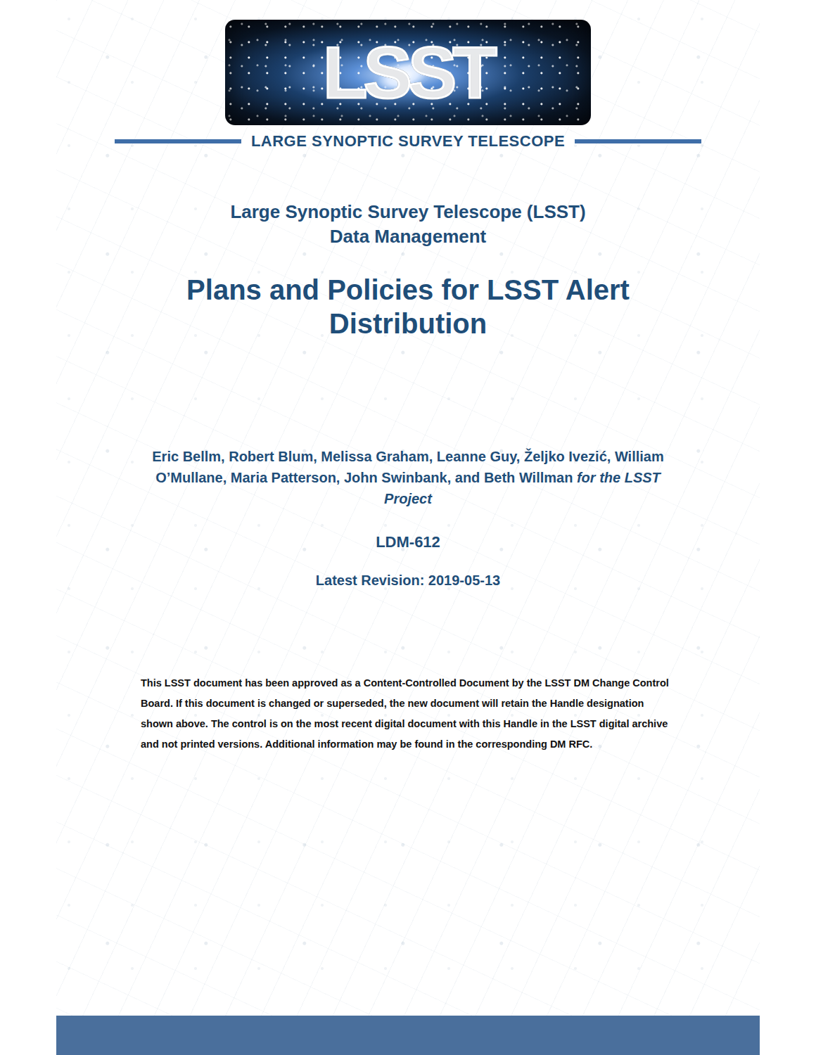LSST
LARGE SYNOPTIC SURVEY TELESCOPE
Large Synoptic Survey Telescope (LSST) Data Management
Plans and Policies for LSST Alert Distribution
Eric Bellm, Robert Blum, Melissa Graham, Leanne Guy, Željko Ivezić, William O’Mullane, Maria Patterson, John Swinbank, and Beth Willman for the LSST Project
LDM-612
Latest Revision: 2019-05-13
This LSST document has been approved as a Content-Controlled Document by the LSST DM Change Control Board. If this document is changed or superseded, the new document will retain the Handle designation shown above. The control is on the most recent digital document with this Handle in the LSST digital archive and not printed versions. Additional information may be found in the corresponding DM RFC.